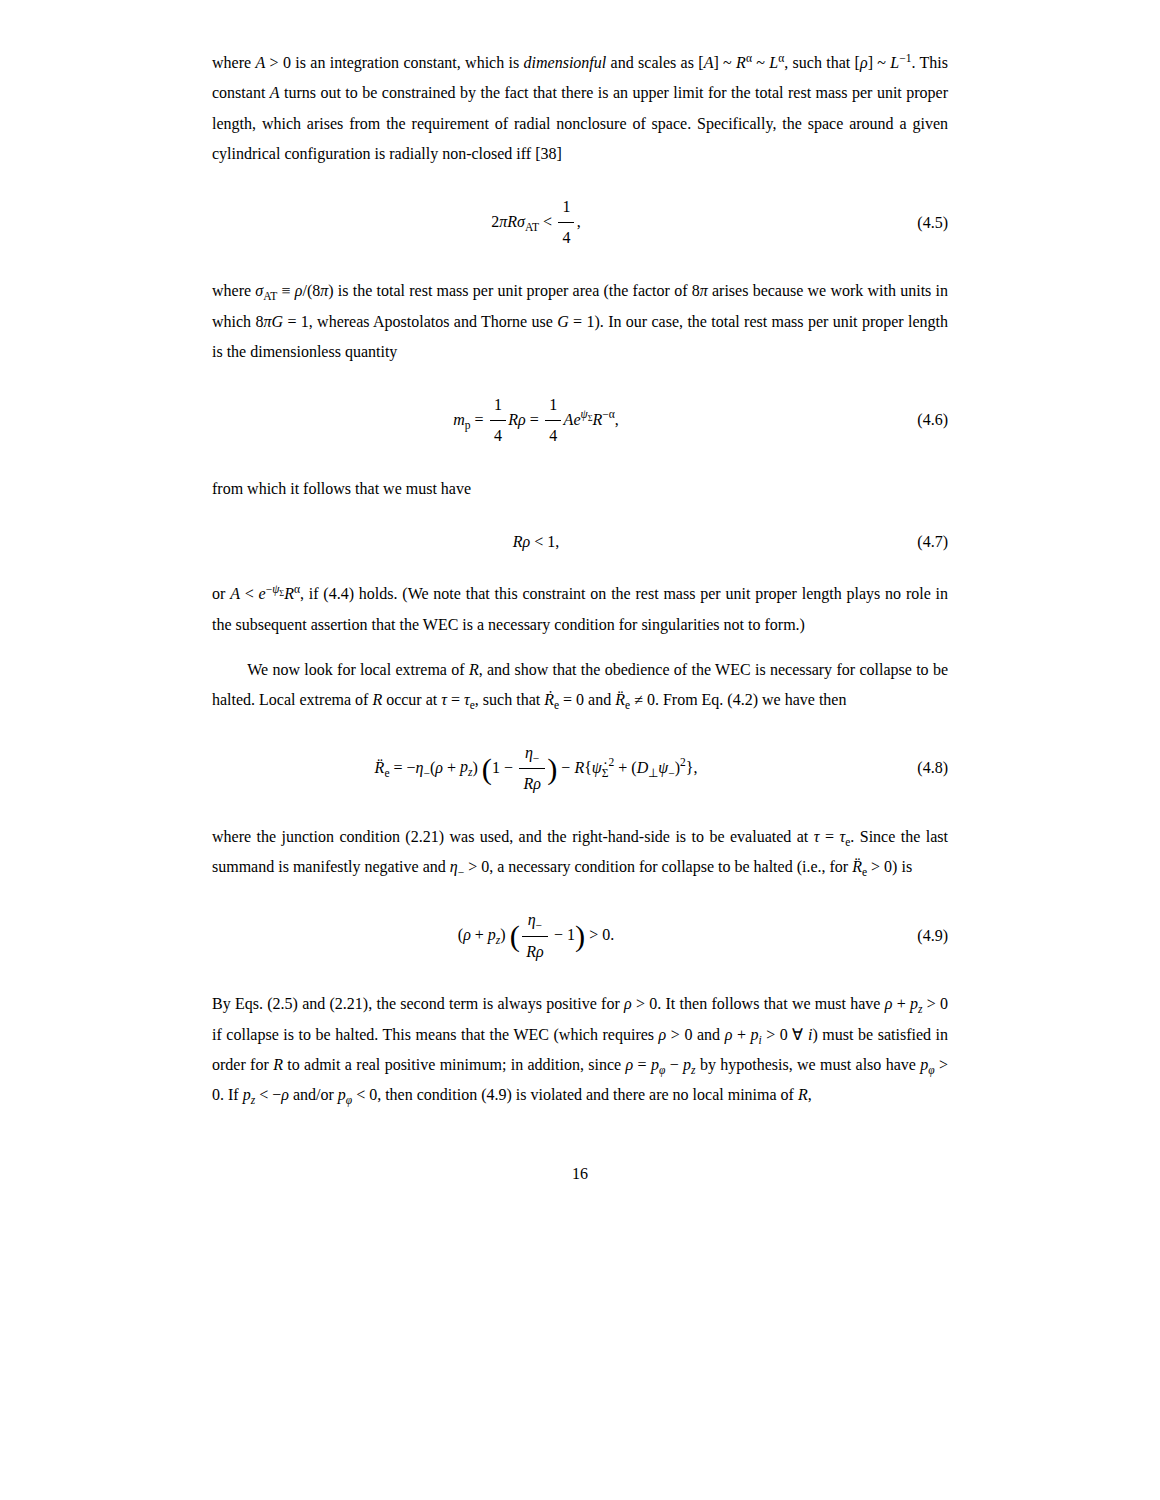where A > 0 is an integration constant, which is dimensionful and scales as [A] ~ Rα ~ Lα, such that [ρ] ~ L−1. This constant A turns out to be constrained by the fact that there is an upper limit for the total rest mass per unit proper length, which arises from the requirement of radial nonclosure of space. Specifically, the space around a given cylindrical configuration is radially non-closed iff [38]
2πRσAT < 14,
(4.5)
where σAT ≡ ρ/(8π) is the total rest mass per unit proper area (the factor of 8π arises because we work with units in which 8πG = 1, whereas Apostolatos and Thorne use G = 1). In our case, the total rest mass per unit proper length is the dimensionless quantity
mp = 14 Rρ = 14 AeψΣR−α,
(4.6)
from which it follows that we must have
Rρ < 1,
(4.7)
or A < e−ψΣRα, if (4.4) holds. (We note that this constraint on the rest mass per unit proper length plays no role in the subsequent assertion that the WEC is a necessary condition for singularities not to form.)
We now look for local extrema of R, and show that the obedience of the WEC is necessary for collapse to be halted. Local extrema of R occur at τ = τe, such that Ṙe = 0 and R̈e ≠ 0. From Eq. (4.2) we have then
R̈e = −η−(ρ + pz) (1 − η−Rρ) − R{ψ̇Σ2 + (D⊥ψ−)2},
(4.8)
where the junction condition (2.21) was used, and the right-hand-side is to be evaluated at τ = τe. Since the last summand is manifestly negative and η− > 0, a necessary condition for collapse to be halted (i.e., for R̈e > 0) is
(ρ + pz) (η−Rρ − 1) > 0.
(4.9)
By Eqs. (2.5) and (2.21), the second term is always positive for ρ > 0. It then follows that we must have ρ + pz > 0 if collapse is to be halted. This means that the WEC (which requires ρ > 0 and ρ + pi > 0 ∀ i) must be satisfied in order for R to admit a real positive minimum; in addition, since ρ = pφ − pz by hypothesis, we must also have pφ > 0. If pz < −ρ and/or pφ < 0, then condition (4.9) is violated and there are no local minima of R,
16